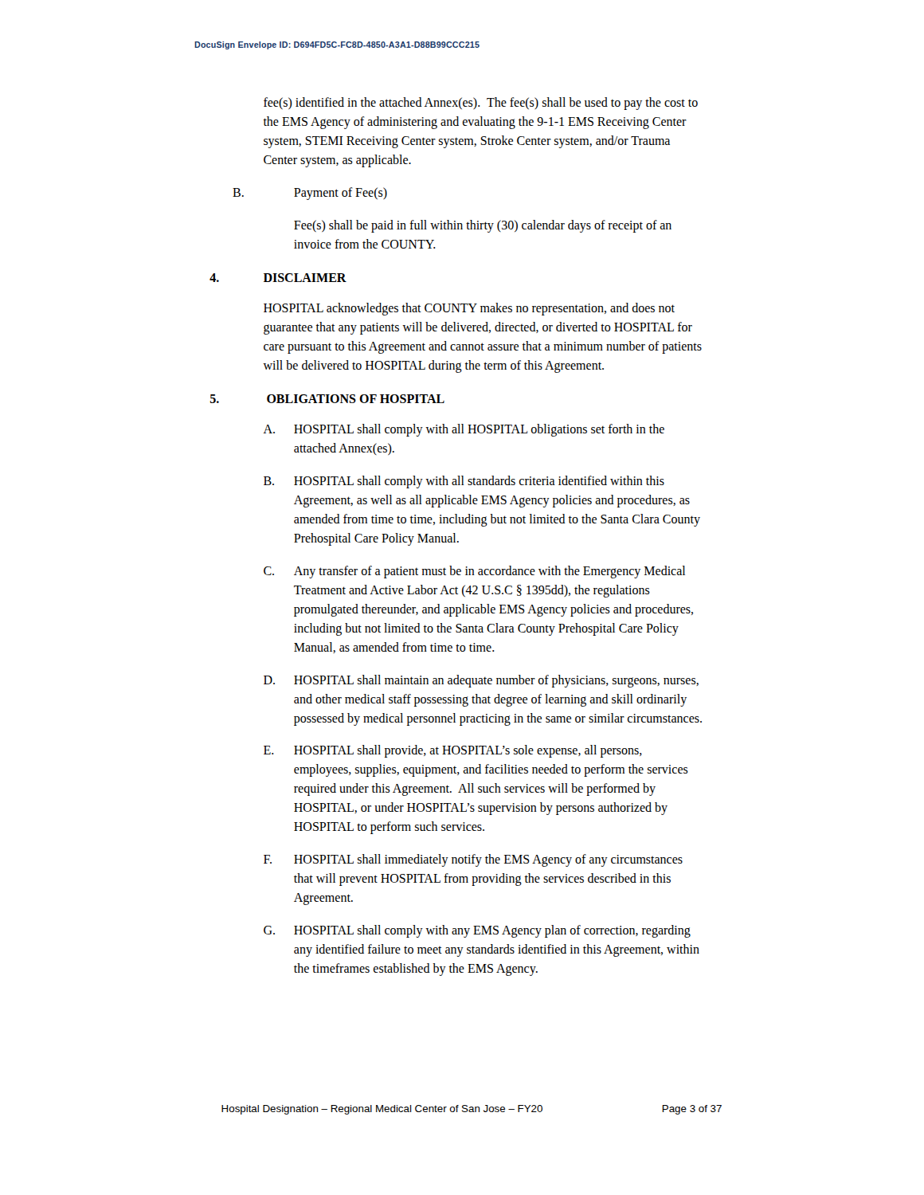DocuSign Envelope ID: D694FD5C-FC8D-4850-A3A1-D88B99CCC215
fee(s) identified in the attached Annex(es). The fee(s) shall be used to pay the cost to the EMS Agency of administering and evaluating the 9-1-1 EMS Receiving Center system, STEMI Receiving Center system, Stroke Center system, and/or Trauma Center system, as applicable.
B. Payment of Fee(s)
Fee(s) shall be paid in full within thirty (30) calendar days of receipt of an invoice from the COUNTY.
4. DISCLAIMER
HOSPITAL acknowledges that COUNTY makes no representation, and does not guarantee that any patients will be delivered, directed, or diverted to HOSPITAL for care pursuant to this Agreement and cannot assure that a minimum number of patients will be delivered to HOSPITAL during the term of this Agreement.
5. OBLIGATIONS OF HOSPITAL
A. HOSPITAL shall comply with all HOSPITAL obligations set forth in the attached Annex(es).
B. HOSPITAL shall comply with all standards criteria identified within this Agreement, as well as all applicable EMS Agency policies and procedures, as amended from time to time, including but not limited to the Santa Clara County Prehospital Care Policy Manual.
C. Any transfer of a patient must be in accordance with the Emergency Medical Treatment and Active Labor Act (42 U.S.C § 1395dd), the regulations promulgated thereunder, and applicable EMS Agency policies and procedures, including but not limited to the Santa Clara County Prehospital Care Policy Manual, as amended from time to time.
D. HOSPITAL shall maintain an adequate number of physicians, surgeons, nurses, and other medical staff possessing that degree of learning and skill ordinarily possessed by medical personnel practicing in the same or similar circumstances.
E. HOSPITAL shall provide, at HOSPITAL’s sole expense, all persons, employees, supplies, equipment, and facilities needed to perform the services required under this Agreement. All such services will be performed by HOSPITAL, or under HOSPITAL’s supervision by persons authorized by HOSPITAL to perform such services.
F. HOSPITAL shall immediately notify the EMS Agency of any circumstances that will prevent HOSPITAL from providing the services described in this Agreement.
G. HOSPITAL shall comply with any EMS Agency plan of correction, regarding any identified failure to meet any standards identified in this Agreement, within the timeframes established by the EMS Agency.
Hospital Designation – Regional Medical Center of San Jose – FY20
Page 3 of 37